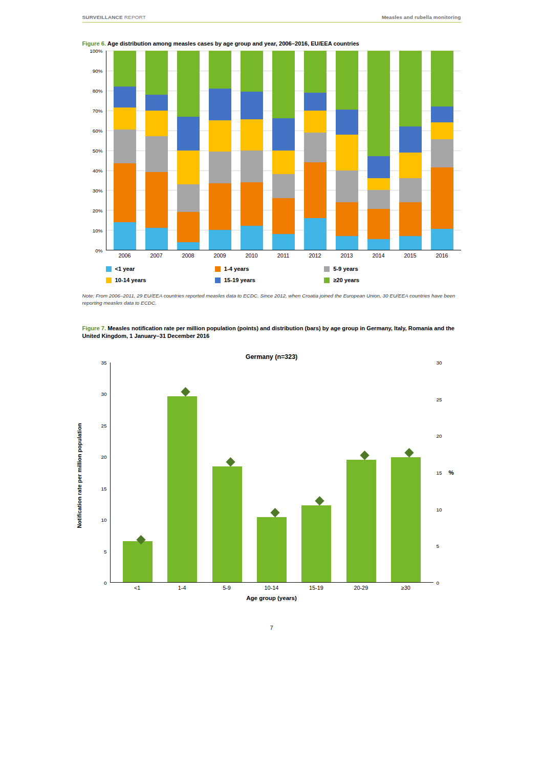SURVEILLANCE REPORT
Measles and rubella monitoring
Figure 6. Age distribution among measles cases by age group and year, 2006–2016, EU/EEA countries
100%
90%
80%
70%
60%
50%
40%
30%
20%
10%
0%
20062007200820092010 201120122013201420152016
<1 year
1-4 years
5-9 years
10-14 years
15-19 years
≥20 years
Note: From 2006–2011, 29 EU/EEA countries reported measles data to ECDC. Since 2012, when Croatia joined the European Union, 30 EU/EEA countries have been reporting measles data to ECDC.
Figure 7. Measles notification rate per million population (points) and distribution (bars) by age group in Germany, Italy, Romania and the United Kingdom, 1 January–31 December 2016
Germany (n=323)
Notification rate per million population
35
30
25
20
15
10
5
0
30
25
20
15
10
5
0
%
<11-45-910-1415-1920-29≥30
Age group (years)
7